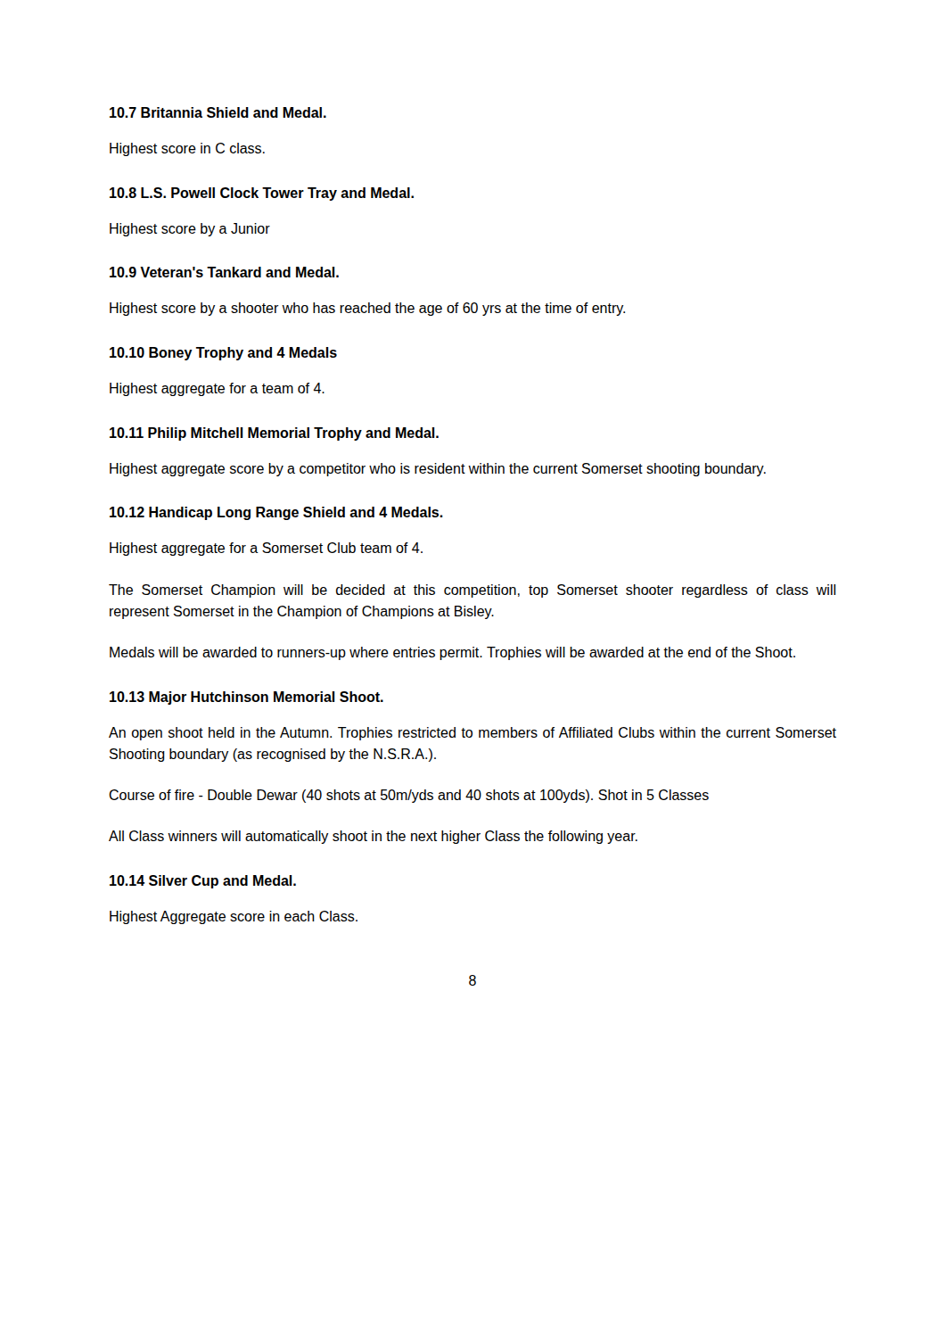10.7 Britannia Shield and Medal.
Highest score in C class.
10.8 L.S. Powell Clock Tower Tray and Medal.
Highest score by a Junior
10.9 Veteran's Tankard and Medal.
Highest score by a shooter who has reached the age of 60 yrs at the time of entry.
10.10 Boney Trophy and 4 Medals
Highest aggregate for a team of 4.
10.11 Philip Mitchell Memorial Trophy and Medal.
Highest aggregate score by a competitor who is resident within the current Somerset shooting boundary.
10.12 Handicap Long Range Shield and 4 Medals.
Highest aggregate for a Somerset Club team of 4.
The Somerset Champion will be decided at this competition, top Somerset shooter regardless of class will represent Somerset in the Champion of Champions at Bisley.
Medals will be awarded to runners-up where entries permit. Trophies will be awarded at the end of the Shoot.
10.13 Major Hutchinson Memorial Shoot.
An open shoot held in the Autumn. Trophies restricted to members of Affiliated Clubs within the current Somerset Shooting boundary (as recognised by the N.S.R.A.).
Course of fire - Double Dewar (40 shots at 50m/yds and 40 shots at 100yds). Shot in 5 Classes
All Class winners will automatically shoot in the next higher Class the following year.
10.14 Silver Cup and Medal.
Highest Aggregate score in each Class.
8